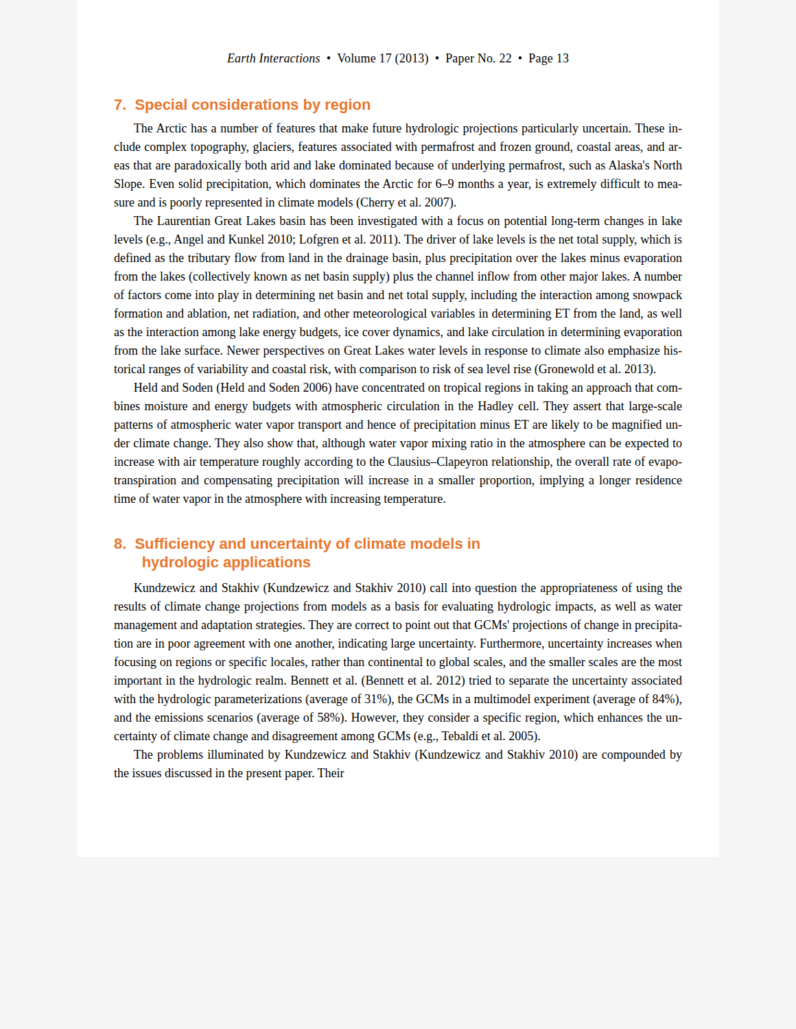Earth Interactions•Volume 17 (2013)•Paper No. 22•Page 13
7. Special considerations by region
The Arctic has a number of features that make future hydrologic projections particularly uncertain. These include complex topography, glaciers, features associated with permafrost and frozen ground, coastal areas, and areas that are paradoxically both arid and lake dominated because of underlying permafrost, such as Alaska's North Slope. Even solid precipitation, which dominates the Arctic for 6–9 months a year, is extremely difficult to measure and is poorly represented in climate models (Cherry et al. 2007).
The Laurentian Great Lakes basin has been investigated with a focus on potential long-term changes in lake levels (e.g., Angel and Kunkel 2010; Lofgren et al. 2011). The driver of lake levels is the net total supply, which is defined as the tributary flow from land in the drainage basin, plus precipitation over the lakes minus evaporation from the lakes (collectively known as net basin supply) plus the channel inflow from other major lakes. A number of factors come into play in determining net basin and net total supply, including the interaction among snowpack formation and ablation, net radiation, and other meteorological variables in determining ET from the land, as well as the interaction among lake energy budgets, ice cover dynamics, and lake circulation in determining evaporation from the lake surface. Newer perspectives on Great Lakes water levels in response to climate also emphasize historical ranges of variability and coastal risk, with comparison to risk of sea level rise (Gronewold et al. 2013).
Held and Soden (Held and Soden 2006) have concentrated on tropical regions in taking an approach that combines moisture and energy budgets with atmospheric circulation in the Hadley cell. They assert that large-scale patterns of atmospheric water vapor transport and hence of precipitation minus ET are likely to be magnified under climate change. They also show that, although water vapor mixing ratio in the atmosphere can be expected to increase with air temperature roughly according to the Clausius–Clapeyron relationship, the overall rate of evapotranspiration and compensating precipitation will increase in a smaller proportion, implying a longer residence time of water vapor in the atmosphere with increasing temperature.
8. Sufficiency and uncertainty of climate models inhydrologic applications
Kundzewicz and Stakhiv (Kundzewicz and Stakhiv 2010) call into question the appropriateness of using the results of climate change projections from models as a basis for evaluating hydrologic impacts, as well as water management and adaptation strategies. They are correct to point out that GCMs' projections of change in precipitation are in poor agreement with one another, indicating large uncertainty. Furthermore, uncertainty increases when focusing on regions or specific locales, rather than continental to global scales, and the smaller scales are the most important in the hydrologic realm. Bennett et al. (Bennett et al. 2012) tried to separate the uncertainty associated with the hydrologic parameterizations (average of 31%), the GCMs in a multimodel experiment (average of 84%), and the emissions scenarios (average of 58%). However, they consider a specific region, which enhances the uncertainty of climate change and disagreement among GCMs (e.g., Tebaldi et al. 2005).
The problems illuminated by Kundzewicz and Stakhiv (Kundzewicz and Stakhiv 2010) are compounded by the issues discussed in the present paper. Their